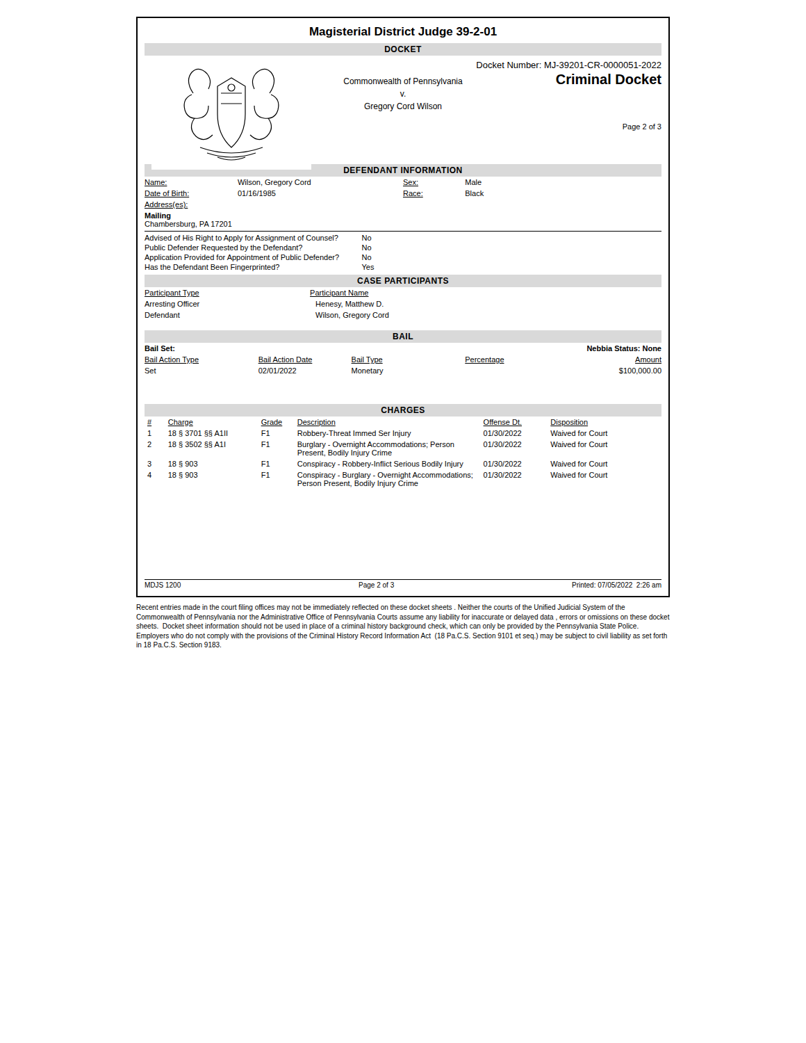Magisterial District Judge 39-2-01
DOCKET
Docket Number: MJ-39201-CR-0000051-2022
Criminal Docket
Commonwealth of Pennsylvania
v.
Gregory Cord Wilson
Page 2 of 3
DEFENDANT INFORMATION
| Name: | Wilson, Gregory Cord | Sex: | Male |
| Date of Birth: | 01/16/1985 | Race: | Black |
| Address(es): | | | |
Mailing
Chambersburg, PA 17201
| Advised of His Right to Apply for Assignment of Counsel? | No |
| Public Defender Requested by the Defendant? | No |
| Application Provided for Appointment of Public Defender? | No |
| Has the Defendant Been Fingerprinted? | Yes |
CASE PARTICIPANTS
| Participant Type | Participant Name |
| Arresting Officer | Henesy, Matthew D. |
| Defendant | Wilson, Gregory Cord |
BAIL
| Bail Set: | Nebbia Status: None |
| Bail Action Type | Bail Action Date | Bail Type | Percentage | Amount |
| Set | 02/01/2022 | Monetary | | $100,000.00 |
CHARGES
| # | Charge | Grade | Description | Offense Dt. | Disposition |
| --- | --- | --- | --- | --- | --- |
| 1 | 18 § 3701 §§ A1II | F1 | Robbery-Threat Immed Ser Injury | 01/30/2022 | Waived for Court |
| 2 | 18 § 3502 §§ A1I | F1 | Burglary - Overnight Accommodations; Person Present, Bodily Injury Crime | 01/30/2022 | Waived for Court |
| 3 | 18 § 903 | F1 | Conspiracy - Robbery-Inflict Serious Bodily Injury | 01/30/2022 | Waived for Court |
| 4 | 18 § 903 | F1 | Conspiracy - Burglary - Overnight Accommodations; Person Present, Bodily Injury Crime | 01/30/2022 | Waived for Court |
MDJS 1200 Page 2 of 3 Printed: 07/05/2022 2:26 am
Recent entries made in the court filing offices may not be immediately reflected on these docket sheets . Neither the courts of the Unified Judicial System of the Commonwealth of Pennsylvania nor the Administrative Office of Pennsylvania Courts assume any liability for inaccurate or delayed data , errors or omissions on these docket sheets. Docket sheet information should not be used in place of a criminal history background check, which can only be provided by the Pennsylvania State Police. Employers who do not comply with the provisions of the Criminal History Record Information Act (18 Pa.C.S. Section 9101 et seq.) may be subject to civil liability as set forth in 18 Pa.C.S. Section 9183.